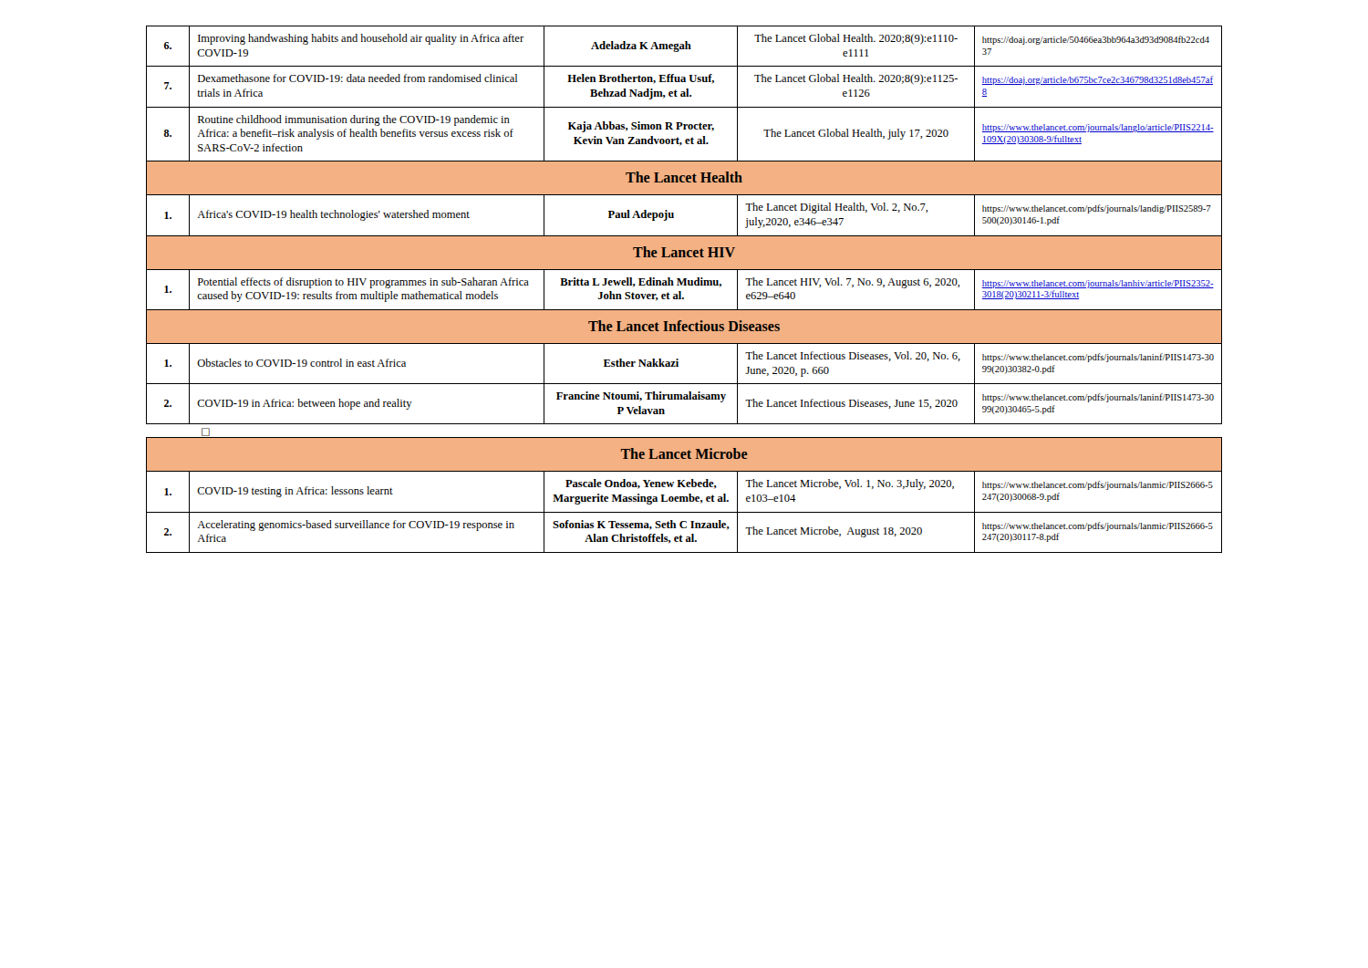| 6. | Improving handwashing habits and household air quality in Africa after COVID-19 | Adeladza K Amegah | The Lancet Global Health. 2020;8(9):e1110-e1111 | https://doaj.org/article/50466ea3bb964a3d93d9084fb22cd437 |
| 7. | Dexamethasone for COVID-19: data needed from randomised clinical trials in Africa | Helen Brotherton, Effua Usuf, Behzad Nadjm, et al. | The Lancet Global Health. 2020;8(9):e1125-e1126 | https://doaj.org/article/b675bc7ce2c346798d3251d8eb457af8 |
| 8. | Routine childhood immunisation during the COVID-19 pandemic in Africa: a benefit–risk analysis of health benefits versus excess risk of SARS-CoV-2 infection | Kaja Abbas, Simon R Procter, Kevin Van Zandvoort, et al. | The Lancet Global Health, july 17, 2020 | https://www.thelancet.com/journals/langlo/article/PIIS2214-109X(20)30308-9/fulltext |
| The Lancet Health |
| 1. | Africa's COVID-19 health technologies' watershed moment | Paul Adepoju | The Lancet Digital Health, Vol. 2, No.7, july,2020, e346–e347 | https://www.thelancet.com/pdfs/journals/landig/PIIS2589-7500(20)30146-1.pdf |
| The Lancet HIV |
| 1. | Potential effects of disruption to HIV programmes in sub-Saharan Africa caused by COVID-19: results from multiple mathematical models | Britta L Jewell, Edinah Mudimu, John Stover, et al. | The Lancet HIV, Vol. 7, No. 9, August 6, 2020, e629–e640 | https://www.thelancet.com/journals/lanhiv/article/PIIS2352-3018(20)30211-3/fulltext |
| The Lancet Infectious Diseases |
| 1. | Obstacles to COVID-19 control in east Africa | Esther Nakkazi | The Lancet Infectious Diseases, Vol. 20, No. 6, June, 2020, p. 660 | https://www.thelancet.com/pdfs/journals/laninf/PIIS1473-3099(20)30382-0.pdf |
| 2. | COVID-19 in Africa: between hope and reality | Francine Ntoumi, Thirumalaisamy P Velavan | The Lancet Infectious Diseases, June 15, 2020 | https://www.thelancet.com/pdfs/journals/laninf/PIIS1473-3099(20)30465-5.pdf |
◻
| The Lancet Microbe |
| 1. | COVID-19 testing in Africa: lessons learnt | Pascale Ondoa, Yenew Kebede, Marguerite Massinga Loembe, et al. | The Lancet Microbe, Vol. 1, No. 3,July, 2020, e103–e104 | https://www.thelancet.com/pdfs/journals/lanmic/PIIS2666-5247(20)30068-9.pdf |
| 2. | Accelerating genomics-based surveillance for COVID-19 response in Africa | Sofonias K Tessema, Seth C Inzaule, Alan Christoffels, et al. | The Lancet Microbe, August 18, 2020 | https://www.thelancet.com/pdfs/journals/lanmic/PIIS2666-5247(20)30117-8.pdf |